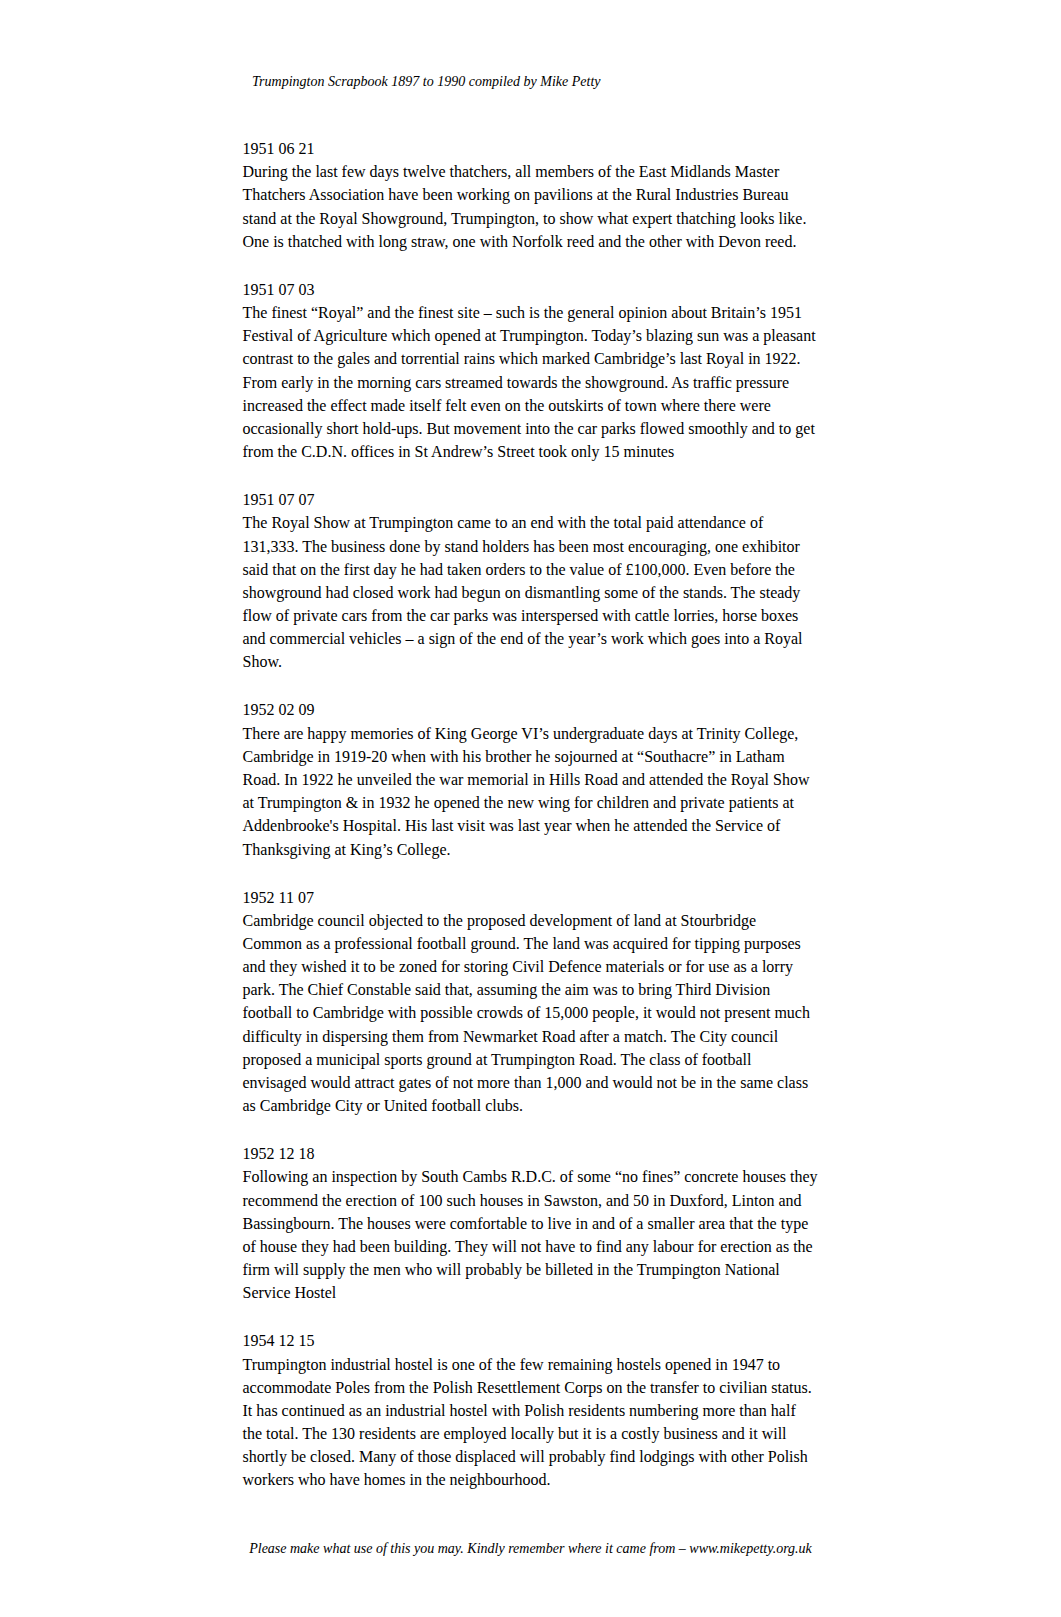Trumpington Scrapbook 1897 to 1990 compiled by Mike Petty
1951 06 21
During the last few days twelve thatchers, all members of the East Midlands Master Thatchers Association have been working on pavilions at the Rural Industries Bureau stand at the Royal Showground, Trumpington, to show what expert thatching looks like. One is thatched with long straw, one with Norfolk reed and the other with Devon reed.
1951 07 03
The finest “Royal” and the finest site – such is the general opinion about Britain’s 1951 Festival of Agriculture which opened at Trumpington. Today’s blazing sun was a pleasant contrast to the gales and torrential rains which marked Cambridge’s last Royal in 1922. From early in the morning cars streamed towards the showground. As traffic pressure increased the effect made itself felt even on the outskirts of town where there were occasionally short hold-ups. But movement into the car parks flowed smoothly and to get from the C.D.N. offices in St Andrew’s Street took only 15 minutes
1951 07 07
The Royal Show at Trumpington came to an end with the total paid attendance of 131,333. The business done by stand holders has been most encouraging, one exhibitor said that on the first day he had taken orders to the value of £100,000. Even before the showground had closed work had begun on dismantling some of the stands. The steady flow of private cars from the car parks was interspersed with cattle lorries, horse boxes and commercial vehicles – a sign of the end of the year’s work which goes into a Royal Show.
1952 02 09
There are happy memories of King George VI’s undergraduate days at Trinity College, Cambridge in 1919-20 when with his brother he sojourned at “Southacre” in Latham Road. In 1922 he unveiled the war memorial in Hills Road and attended the Royal Show at Trumpington & in 1932 he opened the new wing for children and private patients at Addenbrooke's Hospital. His last visit was last year when he attended the Service of Thanksgiving at King’s College.
1952 11 07
Cambridge council objected to the proposed development of land at Stourbridge Common as a professional football ground. The land was acquired for tipping purposes and they wished it to be zoned for storing Civil Defence materials or for use as a lorry park. The Chief Constable said that, assuming the aim was to bring Third Division football to Cambridge with possible crowds of 15,000 people, it would not present much difficulty in dispersing them from Newmarket Road after a match. The City council proposed a municipal sports ground at Trumpington Road. The class of football envisaged would attract gates of not more than 1,000 and would not be in the same class as Cambridge City or United football clubs.
1952 12 18
Following an inspection by South Cambs R.D.C. of some “no fines” concrete houses they recommend the erection of 100 such houses in Sawston, and 50 in Duxford, Linton and Bassingbourn. The houses were comfortable to live in and of a smaller area that the type of house they had been building. They will not have to find any labour for erection as the firm will supply the men who will probably be billeted in the Trumpington National Service Hostel
1954 12 15
Trumpington industrial hostel is one of the few remaining hostels opened in 1947 to accommodate Poles from the Polish Resettlement Corps on the transfer to civilian status. It has continued as an industrial hostel with Polish residents numbering more than half the total. The 130 residents are employed locally but it is a costly business and it will shortly be closed. Many of those displaced will probably find lodgings with other Polish workers who have homes in the neighbourhood.
Please make what use of this you may. Kindly remember where it came from – www.mikepetty.org.uk